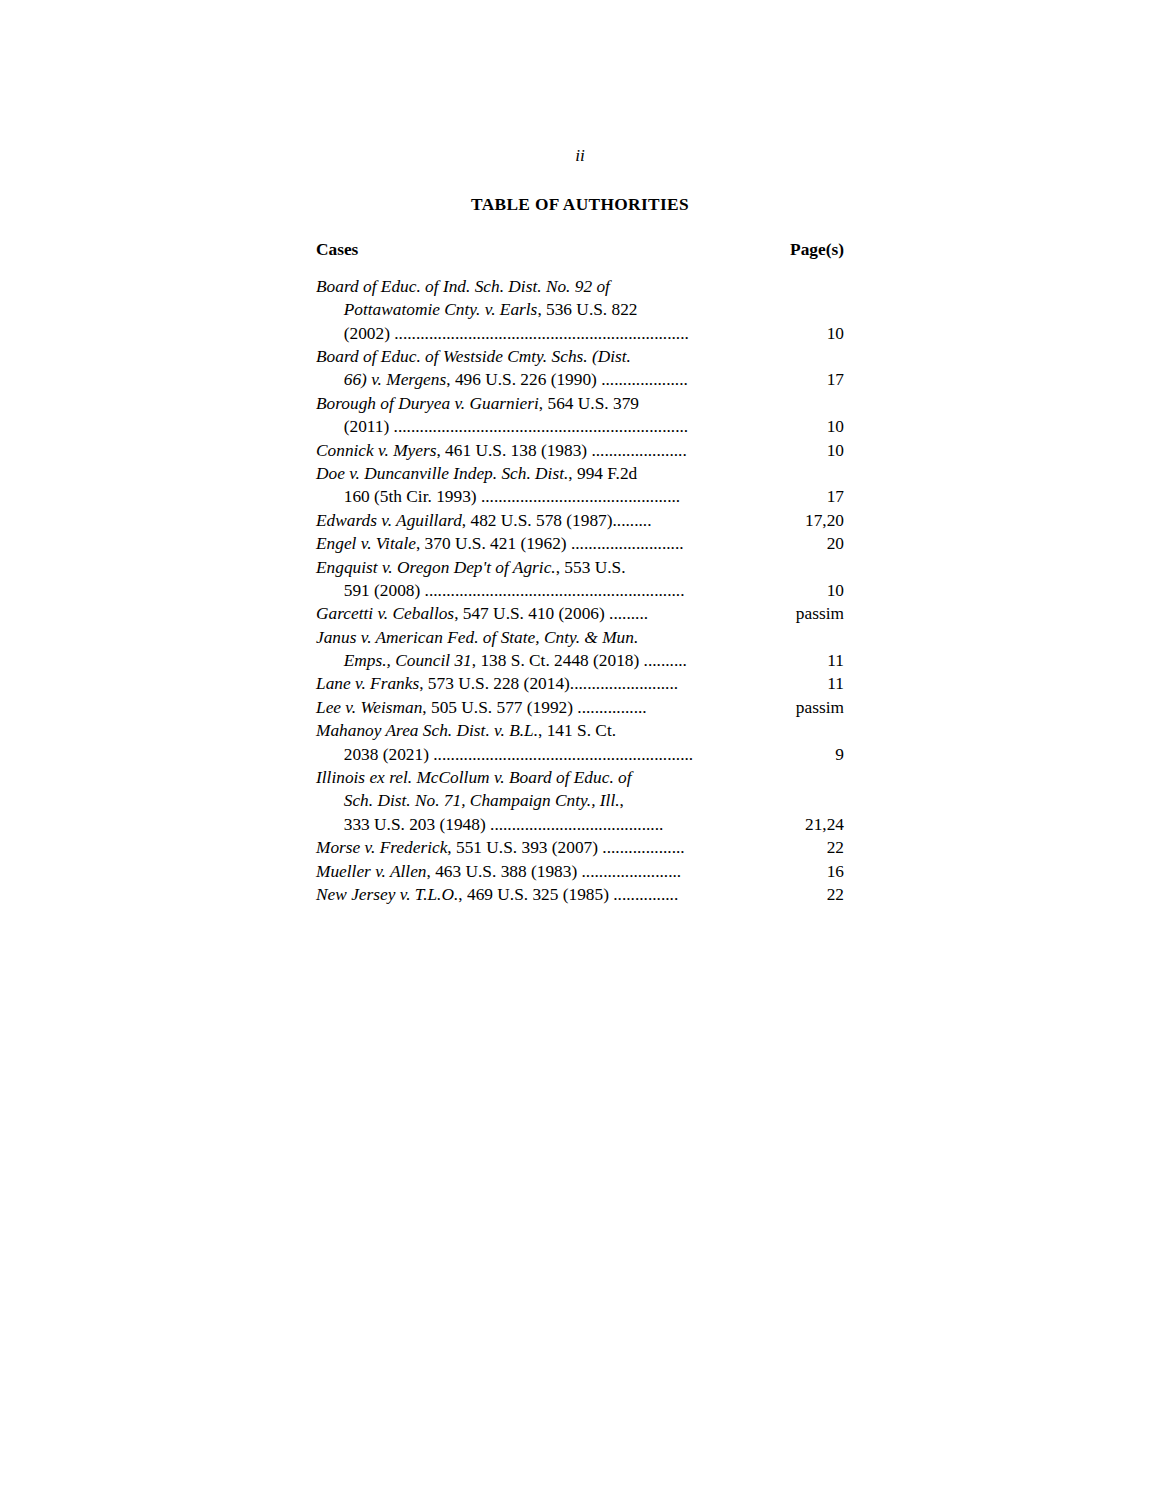ii
TABLE OF AUTHORITIES
Cases Page(s)
| Board of Educ. of Ind. Sch. Dist. No. 92 of Pottawatomie Cnty. v. Earls , 536 U.S. 822 (2002) .................................................................... | 10 |
| Board of Educ. of Westside Cmty. Schs. (Dist. 66) v. Mergens , 496 U.S. 226 (1990) .................... | 17 |
| Borough of Duryea v. Guarnieri , 564 U.S. 379 (2011) .................................................................... | 10 |
| Connick v. Myers , 461 U.S. 138 (1983) ...................... | 10 |
| Doe v. Duncanville Indep. Sch. Dist. , 994 F.2d 160 (5th Cir. 1993) .............................................. | 17 |
| Edwards v. Aguillard , 482 U.S. 578 (1987)......... | 17,20 |
| Engel v. Vitale , 370 U.S. 421 (1962) .......................... | 20 |
| Engquist v. Oregon Dep't of Agric. , 553 U.S. 591 (2008) ............................................................ | 10 |
| Garcetti v. Ceballos , 547 U.S. 410 (2006) ......... | passim |
| Janus v. American Fed. of State, Cnty. & Mun. Emps., Council 31 , 138 S. Ct. 2448 (2018) .......... | 11 |
| Lane v. Franks , 573 U.S. 228 (2014)......................... | 11 |
| Lee v. Weisman , 505 U.S. 577 (1992) ................ | passim |
| Mahanoy Area Sch. Dist. v. B.L. , 141 S. Ct. 2038 (2021) ............................................................ | 9 |
| Illinois ex rel. McCollum v. Board of Educ. of Sch. Dist. No. 71, Champaign Cnty., Ill. , 333 U.S. 203 (1948) ........................................ | 21,24 |
| Morse v. Frederick , 551 U.S. 393 (2007) ................... | 22 |
| Mueller v. Allen , 463 U.S. 388 (1983) ....................... | 16 |
| New Jersey v. T.L.O. , 469 U.S. 325 (1985) ............... | 22 |